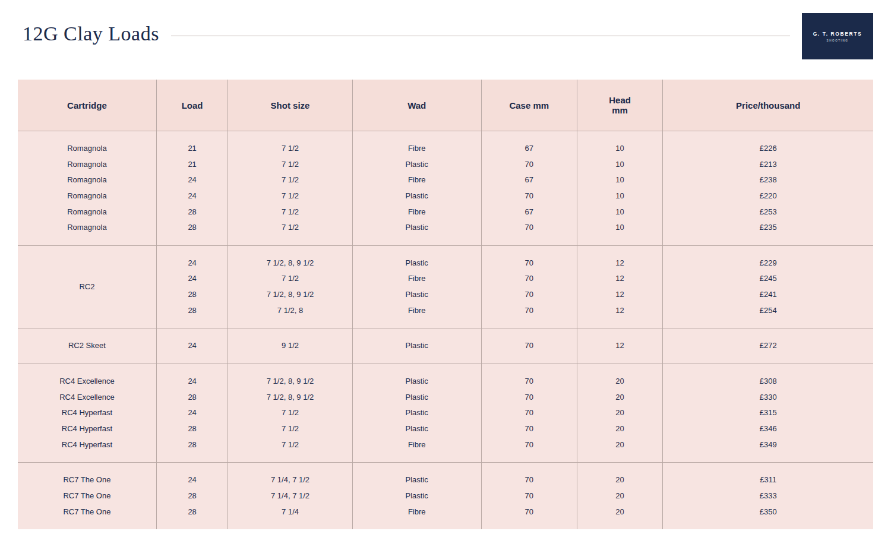12G Clay Loads
G. T. ROBERTS
SHOOTING
| Cartridge | Load | Shot size | Wad | Case mm | Head mm | Price/thousand |
| --- | --- | --- | --- | --- | --- | --- |
| Romagnola Romagnola Romagnola Romagnola Romagnola Romagnola | 21 21 24 24 28 28 | 7 1/2 7 1/2 7 1/2 7 1/2 7 1/2 7 1/2 | Fibre Plastic Fibre Plastic Fibre Plastic | 67 70 67 70 67 70 | 10 10 10 10 10 10 | £226 £213 £238 £220 £253 £235 |
| RC2 | 24 24 28 28 | 7 1/2, 8, 9 1/2 7 1/2 7 1/2, 8, 9 1/2 7 1/2, 8 | Plastic Fibre Plastic Fibre | 70 70 70 70 | 12 12 12 12 | £229 £245 £241 £254 |
| RC2 Skeet | 24 | 9 1/2 | Plastic | 70 | 12 | £272 |
| RC4 Excellence RC4 Excellence RC4 Hyperfast RC4 Hyperfast RC4 Hyperfast | 24 28 24 28 28 | 7 1/2, 8, 9 1/2 7 1/2, 8, 9 1/2 7 1/2 7 1/2 7 1/2 | Plastic Plastic Plastic Plastic Fibre | 70 70 70 70 70 | 20 20 20 20 20 | £308 £330 £315 £346 £349 |
| RC7 The One RC7 The One RC7 The One | 24 28 28 | 7 1/4, 7 1/2 7 1/4, 7 1/2 7 1/4 | Plastic Plastic Fibre | 70 70 70 | 20 20 20 | £311 £333 £350 |